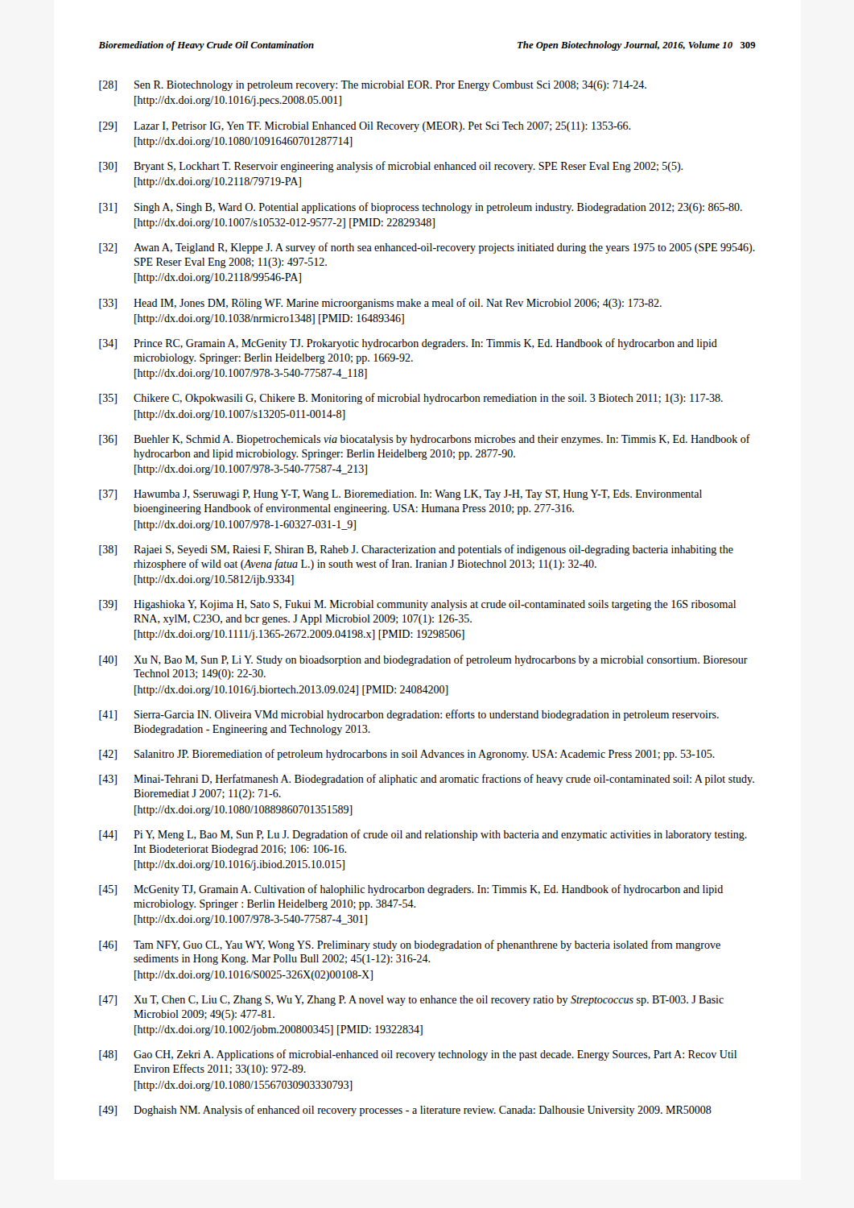Bioremediation of Heavy Crude Oil Contamination The Open Biotechnology Journal, 2016, Volume 10 309
[28] Sen R. Biotechnology in petroleum recovery: The microbial EOR. Pror Energy Combust Sci 2008; 34(6): 714-24. [http://dx.doi.org/10.1016/j.pecs.2008.05.001]
[29] Lazar I, Petrisor IG, Yen TF. Microbial Enhanced Oil Recovery (MEOR). Pet Sci Tech 2007; 25(11): 1353-66. [http://dx.doi.org/10.1080/10916460701287714]
[30] Bryant S, Lockhart T. Reservoir engineering analysis of microbial enhanced oil recovery. SPE Reser Eval Eng 2002; 5(5). [http://dx.doi.org/10.2118/79719-PA]
[31] Singh A, Singh B, Ward O. Potential applications of bioprocess technology in petroleum industry. Biodegradation 2012; 23(6): 865-80. [http://dx.doi.org/10.1007/s10532-012-9577-2] [PMID: 22829348]
[32] Awan A, Teigland R, Kleppe J. A survey of north sea enhanced-oil-recovery projects initiated during the years 1975 to 2005 (SPE 99546). SPE Reser Eval Eng 2008; 11(3): 497-512. [http://dx.doi.org/10.2118/99546-PA]
[33] Head IM, Jones DM, Röling WF. Marine microorganisms make a meal of oil. Nat Rev Microbiol 2006; 4(3): 173-82. [http://dx.doi.org/10.1038/nrmicro1348] [PMID: 16489346]
[34] Prince RC, Gramain A, McGenity TJ. Prokaryotic hydrocarbon degraders. In: Timmis K, Ed. Handbook of hydrocarbon and lipid microbiology. Springer: Berlin Heidelberg 2010; pp. 1669-92. [http://dx.doi.org/10.1007/978-3-540-77587-4_118]
[35] Chikere C, Okpokwasili G, Chikere B. Monitoring of microbial hydrocarbon remediation in the soil. 3 Biotech 2011; 1(3): 117-38. [http://dx.doi.org/10.1007/s13205-011-0014-8]
[36] Buehler K, Schmid A. Biopetrochemicals via biocatalysis by hydrocarbons microbes and their enzymes. In: Timmis K, Ed. Handbook of hydrocarbon and lipid microbiology. Springer: Berlin Heidelberg 2010; pp. 2877-90. [http://dx.doi.org/10.1007/978-3-540-77587-4_213]
[37] Hawumba J, Sseruwagi P, Hung Y-T, Wang L. Bioremediation. In: Wang LK, Tay J-H, Tay ST, Hung Y-T, Eds. Environmental bioengineering Handbook of environmental engineering. USA: Humana Press 2010; pp. 277-316. [http://dx.doi.org/10.1007/978-1-60327-031-1_9]
[38] Rajaei S, Seyedi SM, Raiesi F, Shiran B, Raheb J. Characterization and potentials of indigenous oil-degrading bacteria inhabiting the rhizosphere of wild oat (Avena fatua L.) in south west of Iran. Iranian J Biotechnol 2013; 11(1): 32-40. [http://dx.doi.org/10.5812/ijb.9334]
[39] Higashioka Y, Kojima H, Sato S, Fukui M. Microbial community analysis at crude oil-contaminated soils targeting the 16S ribosomal RNA, xylM, C23O, and bcr genes. J Appl Microbiol 2009; 107(1): 126-35. [http://dx.doi.org/10.1111/j.1365-2672.2009.04198.x] [PMID: 19298506]
[40] Xu N, Bao M, Sun P, Li Y. Study on bioadsorption and biodegradation of petroleum hydrocarbons by a microbial consortium. Bioresour Technol 2013; 149(0): 22-30. [http://dx.doi.org/10.1016/j.biortech.2013.09.024] [PMID: 24084200]
[41] Sierra-Garcia IN. Oliveira VMd microbial hydrocarbon degradation: efforts to understand biodegradation in petroleum reservoirs. Biodegradation - Engineering and Technology 2013.
[42] Salanitro JP. Bioremediation of petroleum hydrocarbons in soil Advances in Agronomy. USA: Academic Press 2001; pp. 53-105.
[43] Minai-Tehrani D, Herfatmanesh A. Biodegradation of aliphatic and aromatic fractions of heavy crude oil-contaminated soil: A pilot study. Bioremediat J 2007; 11(2): 71-6. [http://dx.doi.org/10.1080/10889860701351589]
[44] Pi Y, Meng L, Bao M, Sun P, Lu J. Degradation of crude oil and relationship with bacteria and enzymatic activities in laboratory testing. Int Biodeteriorat Biodegrad 2016; 106: 106-16. [http://dx.doi.org/10.1016/j.ibiod.2015.10.015]
[45] McGenity TJ, Gramain A. Cultivation of halophilic hydrocarbon degraders. In: Timmis K, Ed. Handbook of hydrocarbon and lipid microbiology. Springer : Berlin Heidelberg 2010; pp. 3847-54. [http://dx.doi.org/10.1007/978-3-540-77587-4_301]
[46] Tam NFY, Guo CL, Yau WY, Wong YS. Preliminary study on biodegradation of phenanthrene by bacteria isolated from mangrove sediments in Hong Kong. Mar Pollu Bull 2002; 45(1-12): 316-24. [http://dx.doi.org/10.1016/S0025-326X(02)00108-X]
[47] Xu T, Chen C, Liu C, Zhang S, Wu Y, Zhang P. A novel way to enhance the oil recovery ratio by Streptococcus sp. BT-003. J Basic Microbiol 2009; 49(5): 477-81. [http://dx.doi.org/10.1002/jobm.200800345] [PMID: 19322834]
[48] Gao CH, Zekri A. Applications of microbial-enhanced oil recovery technology in the past decade. Energy Sources, Part A: Recov Util Environ Effects 2011; 33(10): 972-89. [http://dx.doi.org/10.1080/15567030903330793]
[49] Doghaish NM. Analysis of enhanced oil recovery processes - a literature review. Canada: Dalhousie University 2009. MR50008